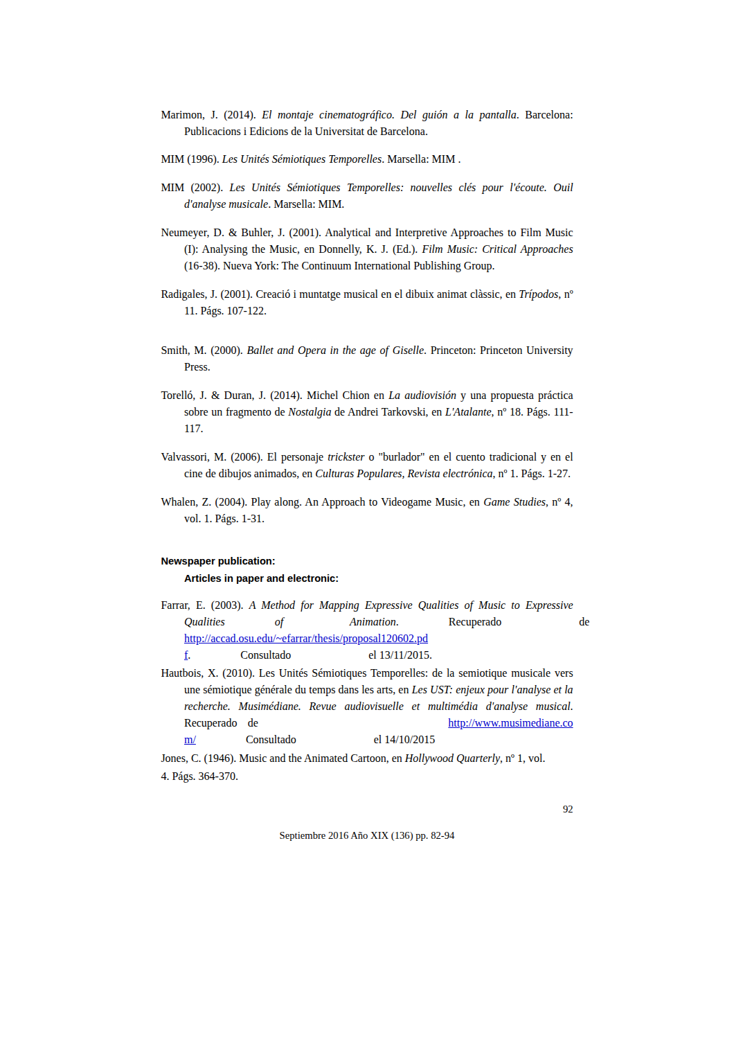Marimon, J. (2014). El montaje cinematográfico. Del guión a la pantalla. Barcelona: Publicacions i Edicions de la Universitat de Barcelona.
MIM (1996). Les Unités Sémiotiques Temporelles. Marsella: MIM .
MIM (2002). Les Unités Sémiotiques Temporelles: nouvelles clés pour l'écoute. Ouil d'analyse musicale. Marsella: MIM.
Neumeyer, D. & Buhler, J. (2001). Analytical and Interpretive Approaches to Film Music (I): Analysing the Music, en Donnelly, K. J. (Ed.). Film Music: Critical Approaches (16-38). Nueva York: The Continuum International Publishing Group.
Radigales, J. (2001). Creació i muntatge musical en el dibuix animat clàssic, en Trípodos, nº 11. Págs. 107-122.
Smith, M. (2000). Ballet and Opera in the age of Giselle. Princeton: Princeton University Press.
Torelló, J. & Duran, J. (2014). Michel Chion en La audiovisión y una propuesta práctica sobre un fragmento de Nostalgia de Andrei Tarkovski, en L'Atalante, nº 18. Págs. 111-117.
Valvassori, M. (2006). El personaje trickster o "burlador" en el cuento tradicional y en el cine de dibujos animados, en Culturas Populares, Revista electrónica, nº 1. Págs. 1-27.
Whalen, Z. (2004). Play along. An Approach to Videogame Music, en Game Studies, nº 4, vol. 1. Págs. 1-31.
Newspaper publication:
Articles in paper and electronic:
Farrar, E. (2003). A Method for Mapping Expressive Qualities of Music to Expressive Qualities of Animation. Recuperado de http://accad.osu.edu/~efarrar/thesis/proposal120602.pdf. Consultado el 13/11/2015.
Hautbois, X. (2010). Les Unités Sémiotiques Temporelles: de la semiotique musicale vers une sémiotique générale du temps dans les arts, en Les UST: enjeux pour l'analyse et la recherche. Musimédiane. Revue audiovisuelle et multimédia d'analyse musical. Recuperado de http://www.musimediane.com/ Consultado el 14/10/2015
Jones, C. (1946). Music and the Animated Cartoon, en Hollywood Quarterly, nº 1, vol.
4. Págs. 364-370.
92
Septiembre 2016 Año XIX (136) pp. 82-94